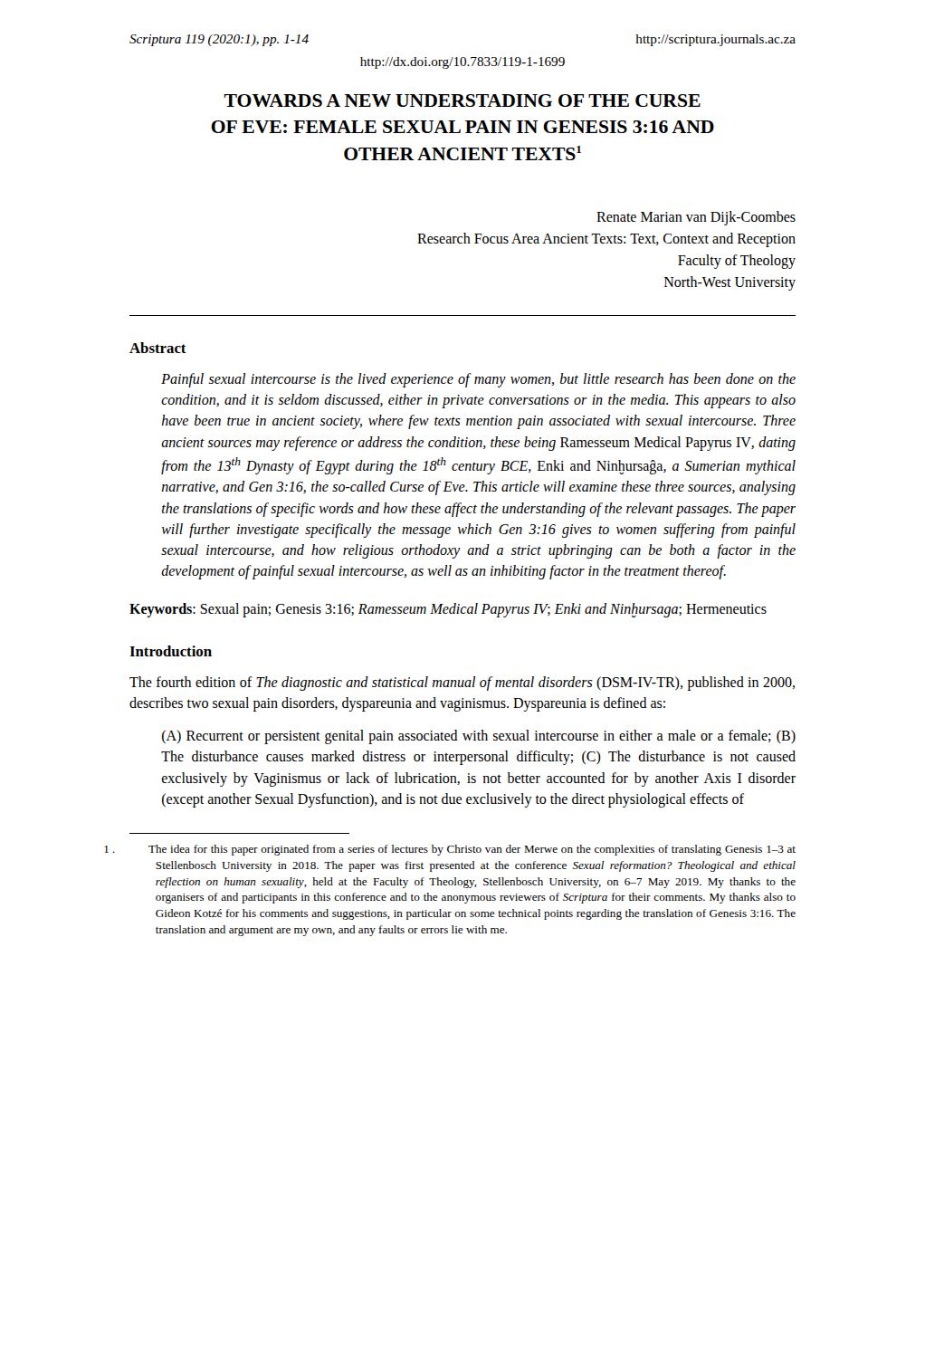Scriptura 119 (2020:1), pp. 1-14 http://scriptura.journals.ac.za
http://dx.doi.org/10.7833/119-1-1699
Towards a New Understading of the Curse
of Eve: Female Sexual Pain in Genesis 3:16 and
Other Ancient Texts1
Renate Marian van Dijk-Coombes
Research Focus Area Ancient Texts: Text, Context and Reception
Faculty of Theology
North-West University
Abstract
Painful sexual intercourse is the lived experience of many women, but little research has been done on the condition, and it is seldom discussed, either in private conversations or in the media. This appears to also have been true in ancient society, where few texts mention pain associated with sexual intercourse. Three ancient sources may reference or address the condition, these being Ramesseum Medical Papyrus IV, dating from the 13th Dynasty of Egypt during the 18th century BCE, Enki and Ninḫursaĝa, a Sumerian mythical narrative, and Gen 3:16, the so-called Curse of Eve. This article will examine these three sources, analysing the translations of specific words and how these affect the understanding of the relevant passages. The paper will further investigate specifically the message which Gen 3:16 gives to women suffering from painful sexual intercourse, and how religious orthodoxy and a strict upbringing can be both a factor in the development of painful sexual intercourse, as well as an inhibiting factor in the treatment thereof.
Keywords: Sexual pain; Genesis 3:16; Ramesseum Medical Papyrus IV; Enki and Ninḫursaga; Hermeneutics
Introduction
The fourth edition of The diagnostic and statistical manual of mental disorders (DSM-IV-TR), published in 2000, describes two sexual pain disorders, dyspareunia and vaginismus. Dyspareunia is defined as:
(A) Recurrent or persistent genital pain associated with sexual intercourse in either a male or a female; (B) The disturbance causes marked distress or interpersonal difficulty; (C) The disturbance is not caused exclusively by Vaginismus or lack of lubrication, is not better accounted for by another Axis I disorder (except another Sexual Dysfunction), and is not due exclusively to the direct physiological effects of
1 . The idea for this paper originated from a series of lectures by Christo van der Merwe on the complexities of translating Genesis 1–3 at Stellenbosch University in 2018. The paper was first presented at the conference Sexual reformation? Theological and ethical reflection on human sexuality, held at the Faculty of Theology, Stellenbosch University, on 6–7 May 2019. My thanks to the organisers of and participants in this conference and to the anonymous reviewers of Scriptura for their comments. My thanks also to Gideon Kotzé for his comments and suggestions, in particular on some technical points regarding the translation of Genesis 3:16. The translation and argument are my own, and any faults or errors lie with me.